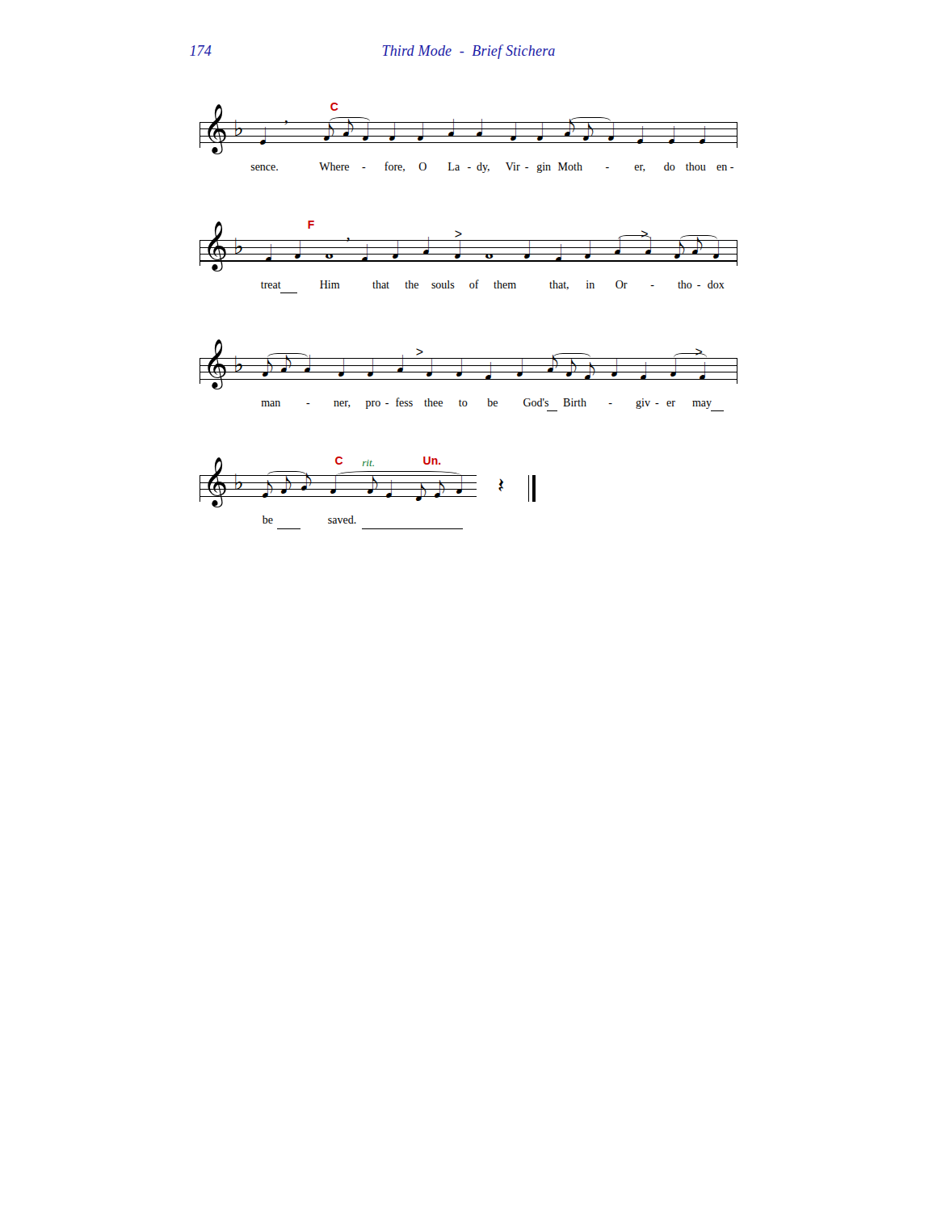174
Third Mode - Brief Stichera
𝄞
♭
,
C
𝅘𝅥
𝅘𝅥𝅮
𝅘𝅥𝅮
𝅘𝅥
𝅘𝅥
𝅘𝅥
𝅘𝅥
𝅘𝅥
𝅘𝅥
𝅘𝅥
𝅘𝅥𝅮
𝅘𝅥𝅮
𝅘𝅥
𝅘𝅥
𝅘𝅥
𝅘𝅥
sence. Where - fore, O La - dy, Vir - gin Moth - er, do thou en -
𝄞
♭
F
,
>
>
𝅘𝅥
𝅘𝅥
𝅝
𝅘𝅥
𝅘𝅥
𝅘𝅥
𝅘𝅥
𝅝
𝅘𝅥
𝅘𝅥
𝅘𝅥
𝅘𝅥
𝅘𝅥
𝅘𝅥𝅮
𝅘𝅥𝅮
𝅘𝅥
treat Him that the souls of them that, in Or - tho - dox
𝄞
♭
>
>
𝅘𝅥𝅮
𝅘𝅥𝅮
𝅘𝅥
𝅘𝅥
𝅘𝅥
𝅘𝅥
𝅘𝅥
𝅘𝅥
𝅘𝅥
𝅘𝅥
𝅘𝅥𝅮
𝅘𝅥𝅮
𝅘𝅥𝅮
𝅘𝅥
𝅘𝅥
𝅘𝅥
𝅘𝅥
man - ner, pro - fess thee to be God's Birth - giv - er may
𝄞
♭
C
rit.
Un.
𝅘𝅥𝅮
𝅘𝅥𝅮
𝅘𝅥𝅮
𝅘𝅥
𝅘𝅥𝅮
𝅘𝅥
𝅘𝅥𝅮
𝅘𝅥𝅮
𝅘𝅥
𝄽
be saved.